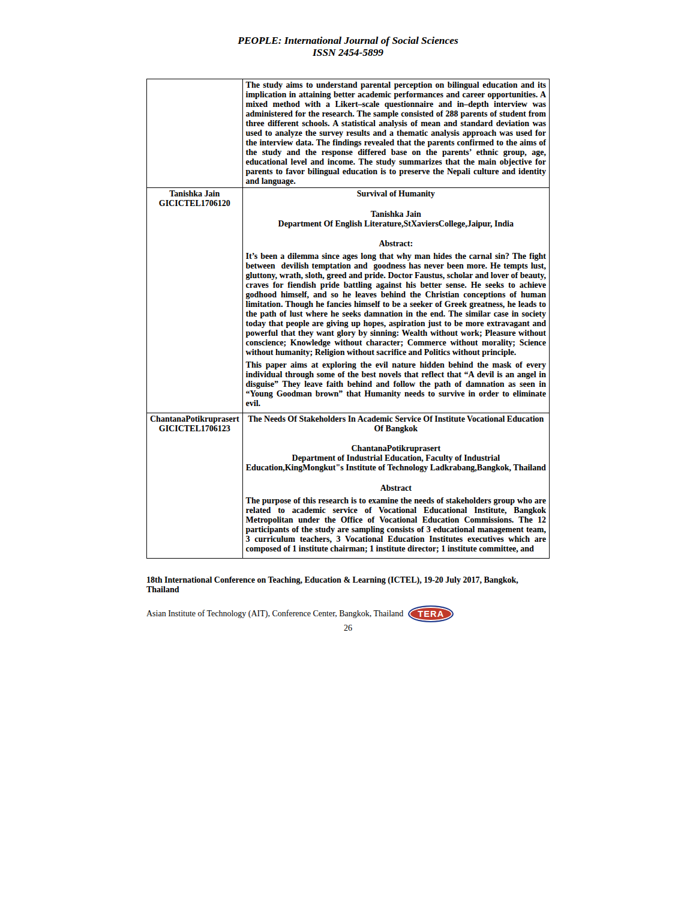PEOPLE: International Journal of Social Sciences
ISSN 2454-5899
| | The study aims to understand parental perception on bilingual education and its implication in attaining better academic performances and career opportunities. A mixed method with a Likert–scale questionnaire and in–depth interview was administered for the research. The sample consisted of 288 parents of student from three different schools. A statistical analysis of mean and standard deviation was used to analyze the survey results and a thematic analysis approach was used for the interview data. The findings revealed that the parents confirmed to the aims of the study and the response differed base on the parents’ ethnic group, age, educational level and income. The study summarizes that the main objective for parents to favor bilingual education is to preserve the Nepali culture and identity and language. |
| Tanishka Jain GICICTEL1706120 | Survival of Humanity Tanishka Jain Department Of English Literature,StXaviersCollege,Jaipur, India Abstract: It’s been a dilemma since ages long that why man hides the carnal sin? The fight between devilish temptation and goodness has never been more. He tempts lust, gluttony, wrath, sloth, greed and pride. Doctor Faustus, scholar and lover of beauty, craves for fiendish pride battling against his better sense. He seeks to achieve godhood himself, and so he leaves behind the Christian conceptions of human limitation. Though he fancies himself to be a seeker of Greek greatness, he leads to the path of lust where he seeks damnation in the end. The similar case in society today that people are giving up hopes, aspiration just to be more extravagant and powerful that they want glory by sinning: Wealth without work; Pleasure without conscience; Knowledge without character; Commerce without morality; Science without humanity; Religion without sacrifice and Politics without principle. This paper aims at exploring the evil nature hidden behind the mask of every individual through some of the best novels that reflect that “A devil is an angel in disguise” They leave faith behind and follow the path of damnation as seen in “Young Goodman brown” that Humanity needs to survive in order to eliminate evil. |
| ChantanaPotikruprasert GICICTEL1706123 | The Needs Of Stakeholders In Academic Service Of Institute Vocational Education Of Bangkok ChantanaPotikruprasert Department of Industrial Education, Faculty of Industrial Education,KingMongkut"s Institute of Technology Ladkrabang,Bangkok, Thailand Abstract The purpose of this research is to examine the needs of stakeholders group who are related to academic service of Vocational Educational Institute, Bangkok Metropolitan under the Office of Vocational Education Commissions. The 12 participants of the study are sampling consists of 3 educational management team, 3 curriculum teachers, 3 Vocational Education Institutes executives which are composed of 1 institute chairman; 1 institute director; 1 institute committee, and |
18th International Conference on Teaching, Education & Learning (ICTEL), 19-20 July 2017, Bangkok, Thailand
Asian Institute of Technology (AIT), Conference Center, Bangkok, Thailand TERA
26